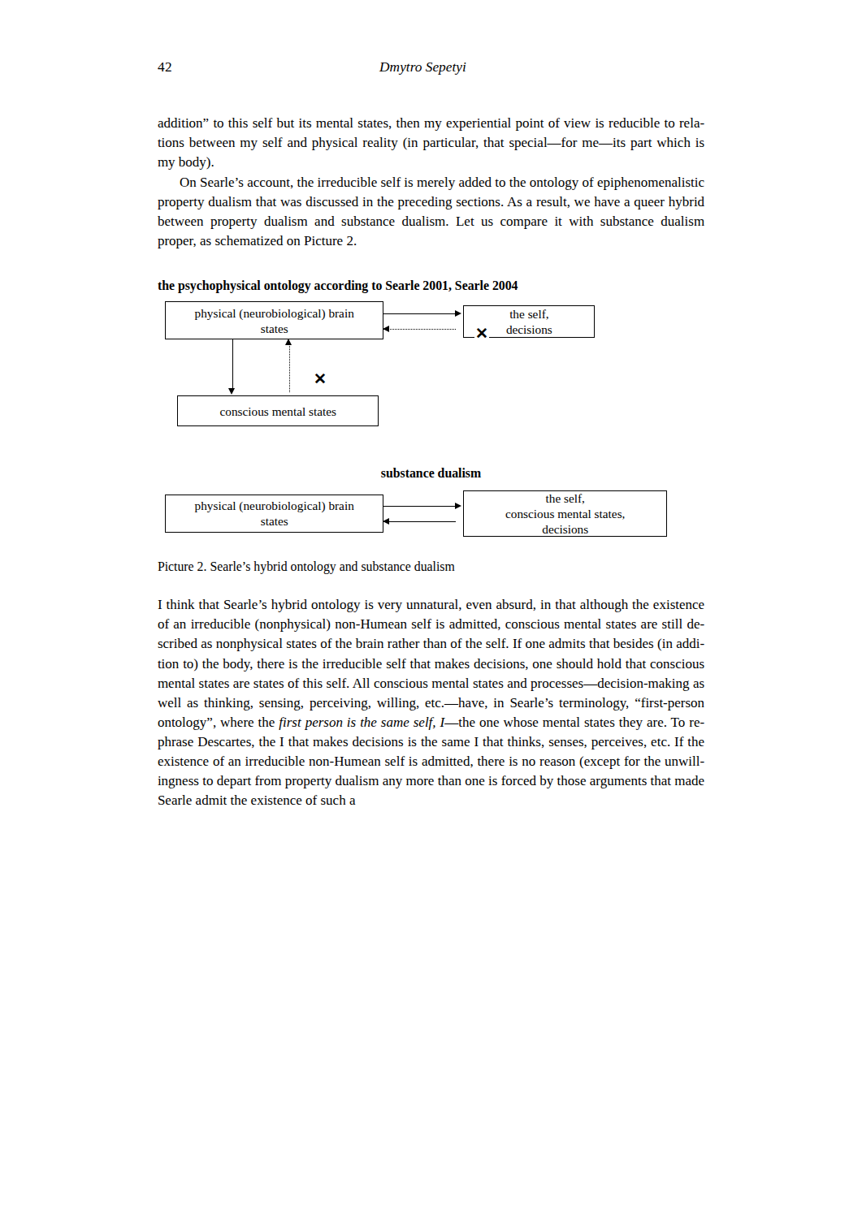42
Dmytro Sepetyi
addition” to this self but its mental states, then my experiential point of view is reducible to relations between my self and physical reality (in particular, that special—for me—its part which is my body).
On Searle’s account, the irreducible self is merely added to the ontology of epiphenomenalistic property dualism that was discussed in the preceding sections. As a result, we have a queer hybrid between property dualism and substance dualism. Let us compare it with substance dualism proper, as schematized on Picture 2.
the psychophysical ontology according to Searle 2001, Searle 2004
physical (neurobiological) brain
states
the self,
decisions
conscious mental states
✕
✕
substance dualism
physical (neurobiological) brain
states
the self, conscious mental states, decisions
Picture 2. Searle’s hybrid ontology and substance dualism
I think that Searle’s hybrid ontology is very unnatural, even absurd, in that although the existence of an irreducible (nonphysical) non-Humean self is admitted, conscious mental states are still described as nonphysical states of the brain rather than of the self. If one admits that besides (in addition to) the body, there is the irreducible self that makes decisions, one should hold that conscious mental states are states of this self. All conscious mental states and processes—decision-making as well as thinking, sensing, perceiving, willing, etc.—have, in Searle’s terminology, “first-person ontology”, where the first person is the same self, I—the one whose mental states they are. To rephrase Descartes, the I that makes decisions is the same I that thinks, senses, perceives, etc. If the existence of an irreducible non-Humean self is admitted, there is no reason (except for the unwillingness to depart from property dualism any more than one is forced by those arguments that made Searle admit the existence of such a